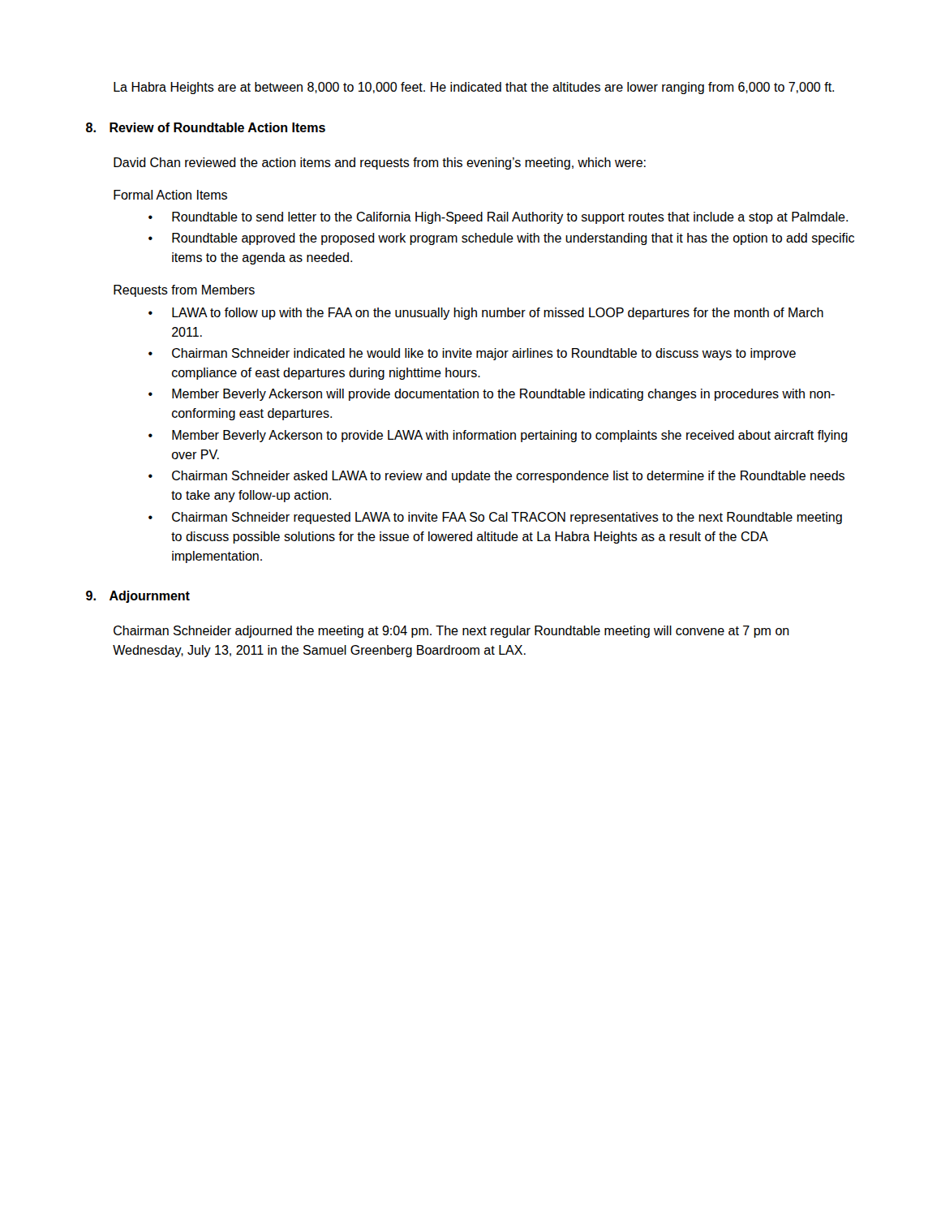La Habra Heights are at between 8,000 to 10,000 feet. He indicated that the altitudes are lower ranging from 6,000 to 7,000 ft.
8. Review of Roundtable Action Items
David Chan reviewed the action items and requests from this evening’s meeting, which were:
Formal Action Items
Roundtable to send letter to the California High-Speed Rail Authority to support routes that include a stop at Palmdale.
Roundtable approved the proposed work program schedule with the understanding that it has the option to add specific items to the agenda as needed.
Requests from Members
LAWA to follow up with the FAA on the unusually high number of missed LOOP departures for the month of March 2011.
Chairman Schneider indicated he would like to invite major airlines to Roundtable to discuss ways to improve compliance of east departures during nighttime hours.
Member Beverly Ackerson will provide documentation to the Roundtable indicating changes in procedures with non-conforming east departures.
Member Beverly Ackerson to provide LAWA with information pertaining to complaints she received about aircraft flying over PV.
Chairman Schneider asked LAWA to review and update the correspondence list to determine if the Roundtable needs to take any follow-up action.
Chairman Schneider requested LAWA to invite FAA So Cal TRACON representatives to the next Roundtable meeting to discuss possible solutions for the issue of lowered altitude at La Habra Heights as a result of the CDA implementation.
9. Adjournment
Chairman Schneider adjourned the meeting at 9:04 pm. The next regular Roundtable meeting will convene at 7 pm on Wednesday, July 13, 2011 in the Samuel Greenberg Boardroom at LAX.